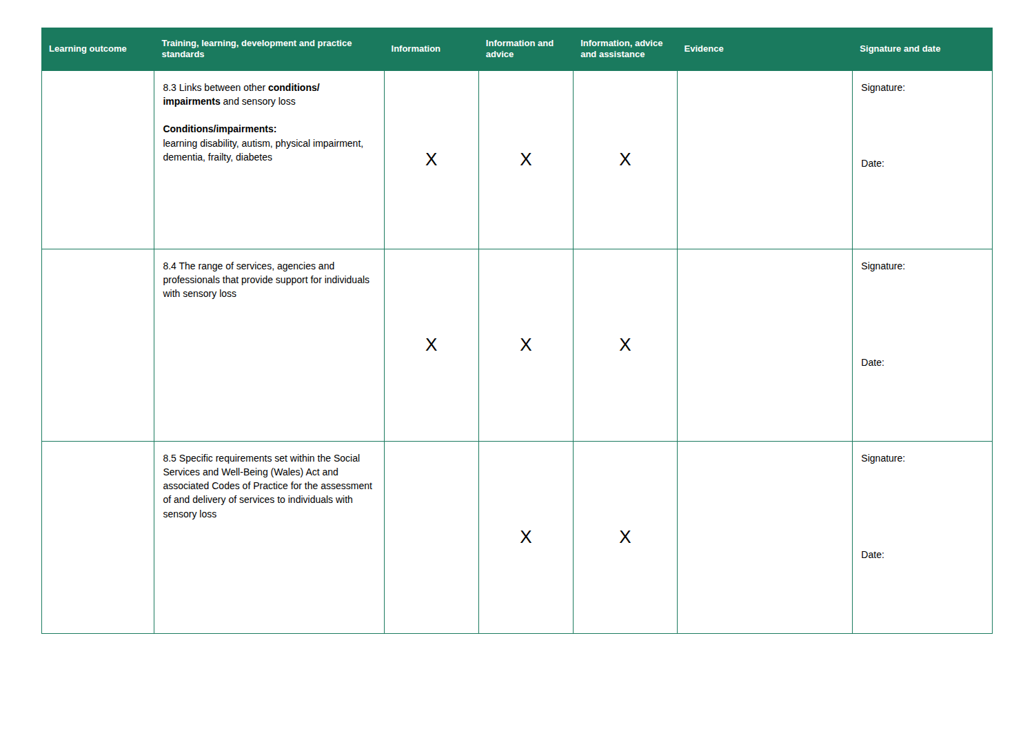| Learning outcome | Training, learning, development and practice standards | Information | Information and advice | Information, advice and assistance | Evidence | Signature and date |
| --- | --- | --- | --- | --- | --- | --- |
| | 8.3 Links between other conditions/ impairments and sensory loss Conditions/impairments: learning disability, autism, physical impairment, dementia, frailty, diabetes | X | X | X | | Signature: Date: |
| | 8.4 The range of services, agencies and professionals that provide support for individuals with sensory loss | X | X | X | | Signature: Date: |
| | 8.5 Specific requirements set within the Social Services and Well-Being (Wales) Act and associated Codes of Practice for the assessment of and delivery of services to individuals with sensory loss | | X | X | | Signature: Date: |